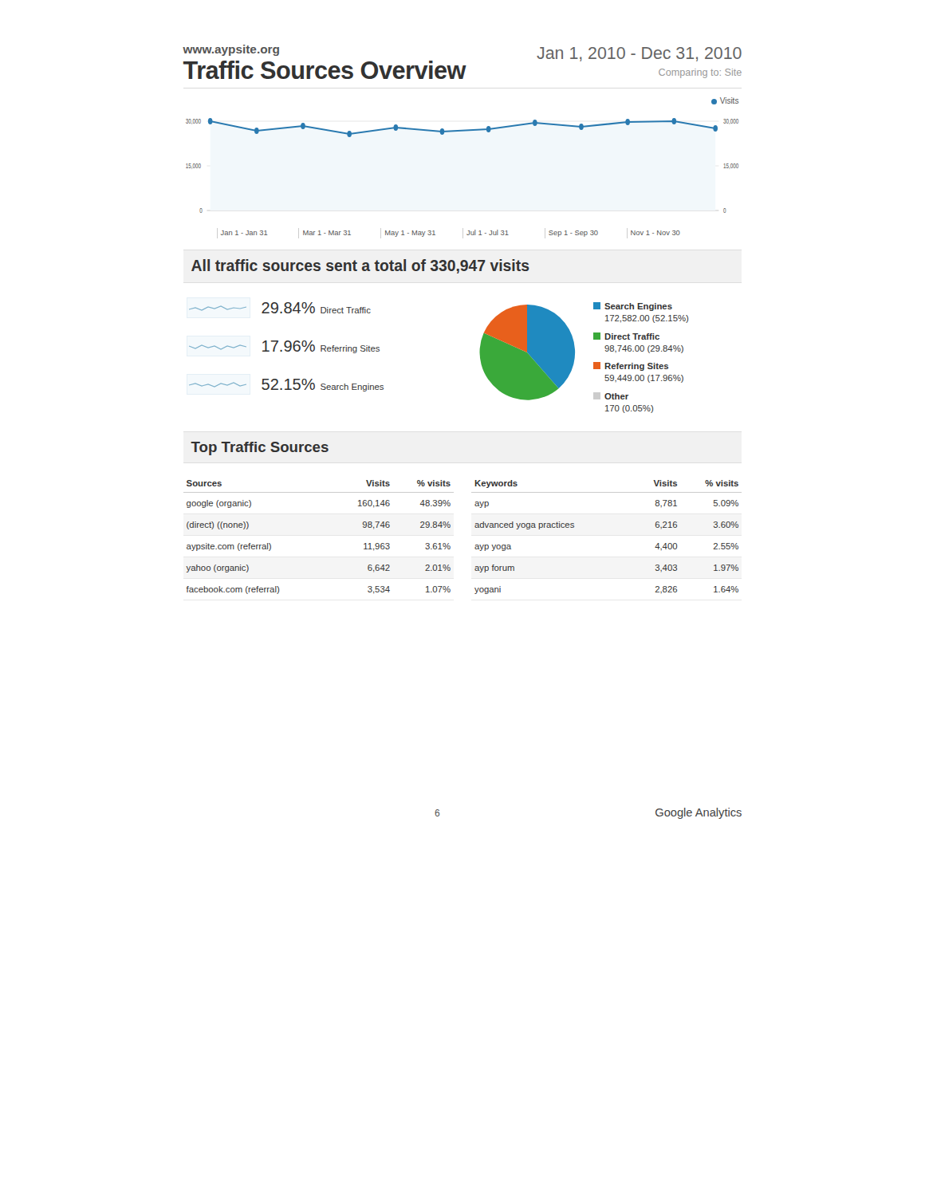www.aypsite.org
Traffic Sources Overview
Jan 1, 2010 - Dec 31, 2010
Comparing to: Site
Visits
30,000 15,000 0 30,000 15,000 0
Jan 1 - Jan 31 Mar 1 - Mar 31 May 1 - May 31 Jul 1 - Jul 31 Sep 1 - Sep 30 Nov 1 - Nov 30
All traffic sources sent a total of 330,947 visits
29.84% Direct Traffic
17.96% Referring Sites
52.15% Search Engines
Search Engines 172,582.00 (52.15%)
Direct Traffic 98,746.00 (29.84%)
Referring Sites 59,449.00 (17.96%)
Other 170 (0.05%)
Top Traffic Sources
| Sources | Visits | % visits |
| --- | --- | --- |
| google (organic) | 160,146 | 48.39% |
| (direct) ((none)) | 98,746 | 29.84% |
| aypsite.com (referral) | 11,963 | 3.61% |
| yahoo (organic) | 6,642 | 2.01% |
| facebook.com (referral) | 3,534 | 1.07% |
| Keywords | Visits | % visits |
| --- | --- | --- |
| ayp | 8,781 | 5.09% |
| advanced yoga practices | 6,216 | 3.60% |
| ayp yoga | 4,400 | 2.55% |
| ayp forum | 3,403 | 1.97% |
| yogani | 2,826 | 1.64% |
6
Google Analytics